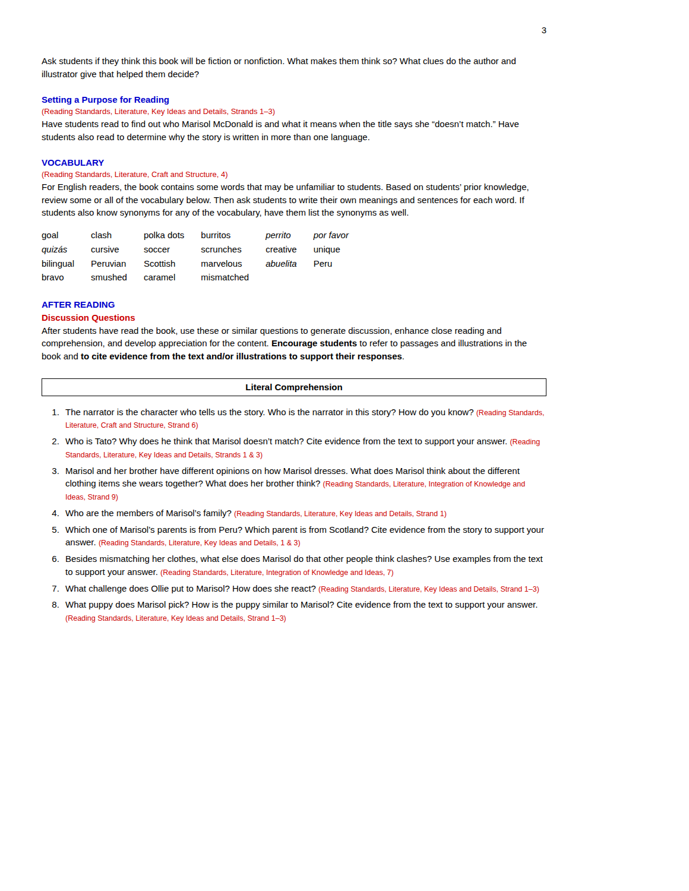3
Ask students if they think this book will be fiction or nonfiction. What makes them think so? What clues do the author and illustrator give that helped them decide?
Setting a Purpose for Reading
(Reading Standards, Literature, Key Ideas and Details, Strands 1–3)
Have students read to find out who Marisol McDonald is and what it means when the title says she “doesn’t match.” Have students also read to determine why the story is written in more than one language.
VOCABULARY
(Reading Standards, Literature, Craft and Structure, 4)
For English readers, the book contains some words that may be unfamiliar to students. Based on students’ prior knowledge, review some or all of the vocabulary below. Then ask students to write their own meanings and sentences for each word. If students also know synonyms for any of the vocabulary, have them list the synonyms as well.
| goal | clash | polka dots | burritos | perrito | por favor |
| quizás | cursive | soccer | scrunches | creative | unique |
| bilingual | Peruvian | Scottish | marvelous | abuelita | Peru |
| bravo | smushed | caramel | mismatched | | |
AFTER READING
Discussion Questions
After students have read the book, use these or similar questions to generate discussion, enhance close reading and comprehension, and develop appreciation for the content. Encourage students to refer to passages and illustrations in the book and to cite evidence from the text and/or illustrations to support their responses.
Literal Comprehension
The narrator is the character who tells us the story. Who is the narrator in this story? How do you know? (Reading Standards, Literature, Craft and Structure, Strand 6)
Who is Tato? Why does he think that Marisol doesn’t match? Cite evidence from the text to support your answer. (Reading Standards, Literature, Key Ideas and Details, Strands 1 & 3)
Marisol and her brother have different opinions on how Marisol dresses. What does Marisol think about the different clothing items she wears together? What does her brother think? (Reading Standards, Literature, Integration of Knowledge and Ideas, Strand 9)
Who are the members of Marisol’s family? (Reading Standards, Literature, Key Ideas and Details, Strand 1)
Which one of Marisol’s parents is from Peru? Which parent is from Scotland? Cite evidence from the story to support your answer. (Reading Standards, Literature, Key Ideas and Details, 1 & 3)
Besides mismatching her clothes, what else does Marisol do that other people think clashes? Use examples from the text to support your answer. (Reading Standards, Literature, Integration of Knowledge and Ideas, 7)
What challenge does Ollie put to Marisol? How does she react? (Reading Standards, Literature, Key Ideas and Details, Strand 1–3)
What puppy does Marisol pick? How is the puppy similar to Marisol? Cite evidence from the text to support your answer. (Reading Standards, Literature, Key Ideas and Details, Strand 1–3)